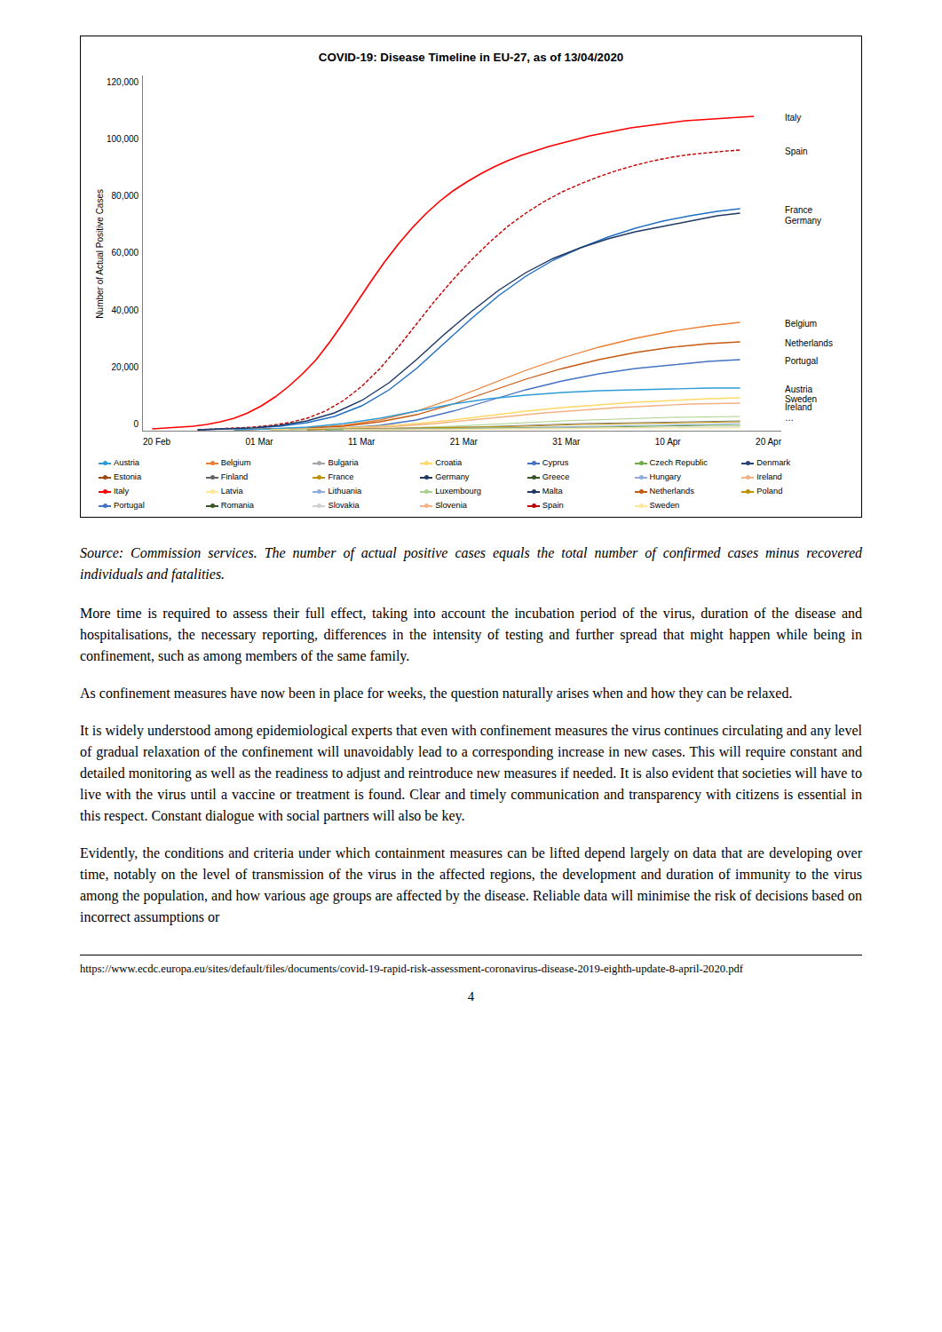COVID-19: Disease Timeline in EU-27, as of 13/04/2020
Number of Actual Positive Cases
120,000
100,000
80,000
60,000
40,000
20,000
0
Italy Spain France Germany Belgium Netherlands Portugal Austria Sweden Ireland …
20 Feb 01 Mar 11 Mar 21 Mar 31 Mar 10 Apr 20 Apr
Austria
Belgium
Bulgaria
Croatia
Cyprus
Czech Republic
Denmark
Estonia
Finland
France
Germany
Greece
Hungary
Ireland
Italy
Latvia
Lithuania
Luxembourg
Malta
Netherlands
Poland
Portugal
Romania
Slovakia
Slovenia
Spain
Sweden
Source: Commission services. The number of actual positive cases equals the total number of confirmed cases minus recovered individuals and fatalities.
More time is required to assess their full effect, taking into account the incubation period of the virus, duration of the disease and hospitalisations, the necessary reporting, differences in the intensity of testing and further spread that might happen while being in confinement, such as among members of the same family.
As confinement measures have now been in place for weeks, the question naturally arises when and how they can be relaxed.
It is widely understood among epidemiological experts that even with confinement measures the virus continues circulating and any level of gradual relaxation of the confinement will unavoidably lead to a corresponding increase in new cases. This will require constant and detailed monitoring as well as the readiness to adjust and reintroduce new measures if needed. It is also evident that societies will have to live with the virus until a vaccine or treatment is found. Clear and timely communication and transparency with citizens is essential in this respect. Constant dialogue with social partners will also be key.
Evidently, the conditions and criteria under which containment measures can be lifted depend largely on data that are developing over time, notably on the level of transmission of the virus in the affected regions, the development and duration of immunity to the virus among the population, and how various age groups are affected by the disease. Reliable data will minimise the risk of decisions based on incorrect assumptions or
https://www.ecdc.europa.eu/sites/default/files/documents/covid-19-rapid-risk-assessment-coronavirus-disease-2019-eighth-update-8-april-2020.pdf
4